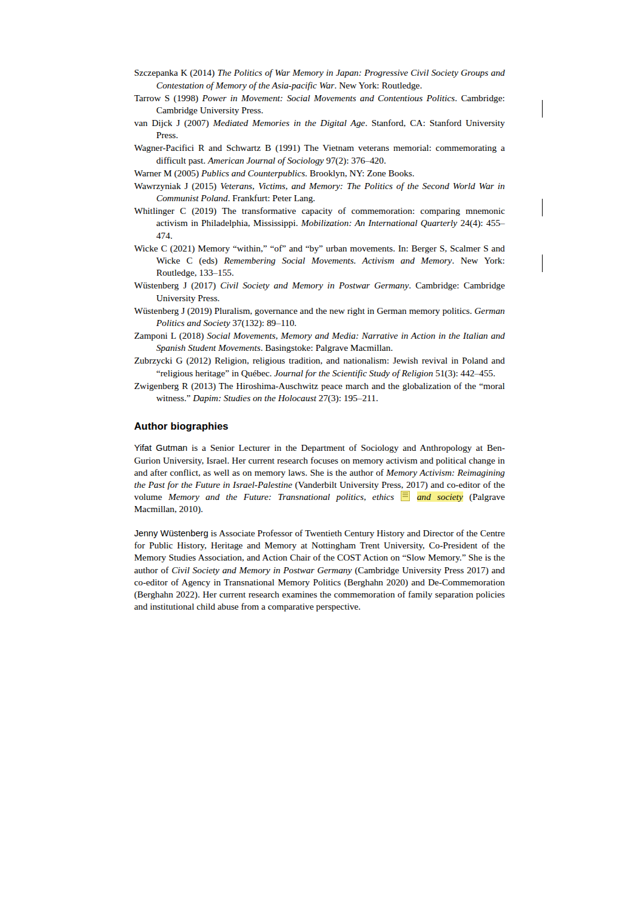Szczepanka K (2014) The Politics of War Memory in Japan: Progressive Civil Society Groups and Contestation of Memory of the Asia-pacific War. New York: Routledge.
Tarrow S (1998) Power in Movement: Social Movements and Contentious Politics. Cambridge: Cambridge University Press.
van Dijck J (2007) Mediated Memories in the Digital Age. Stanford, CA: Stanford University Press.
Wagner-Pacifici R and Schwartz B (1991) The Vietnam veterans memorial: commemorating a difficult past. American Journal of Sociology 97(2): 376–420.
Warner M (2005) Publics and Counterpublics. Brooklyn, NY: Zone Books.
Wawrzyniak J (2015) Veterans, Victims, and Memory: The Politics of the Second World War in Communist Poland. Frankfurt: Peter Lang.
Whitlinger C (2019) The transformative capacity of commemoration: comparing mnemonic activism in Philadelphia, Mississippi. Mobilization: An International Quarterly 24(4): 455–474.
Wicke C (2021) Memory “within,” “of” and “by” urban movements. In: Berger S, Scalmer S and Wicke C (eds) Remembering Social Movements. Activism and Memory. New York: Routledge, 133–155.
Wüstenberg J (2017) Civil Society and Memory in Postwar Germany. Cambridge: Cambridge University Press.
Wüstenberg J (2019) Pluralism, governance and the new right in German memory politics. German Politics and Society 37(132): 89–110.
Zamponi L (2018) Social Movements, Memory and Media: Narrative in Action in the Italian and Spanish Student Movements. Basingstoke: Palgrave Macmillan.
Zubrzycki G (2012) Religion, religious tradition, and nationalism: Jewish revival in Poland and “religious heritage” in Québec. Journal for the Scientific Study of Religion 51(3): 442–455.
Zwigenberg R (2013) The Hiroshima-Auschwitz peace march and the globalization of the “moral witness.” Dapim: Studies on the Holocaust 27(3): 195–211.
Author biographies
Yifat Gutman is a Senior Lecturer in the Department of Sociology and Anthropology at Ben-Gurion University, Israel. Her current research focuses on memory activism and political change in and after conflict, as well as on memory laws. She is the author of Memory Activism: Reimagining the Past for the Future in Israel-Palestine (Vanderbilt University Press, 2017) and co-editor of the volume Memory and the Future: Transnational politics, ethics and society (Palgrave Macmillan, 2010).
Jenny Wüstenberg is Associate Professor of Twentieth Century History and Director of the Centre for Public History, Heritage and Memory at Nottingham Trent University, Co-President of the Memory Studies Association, and Action Chair of the COST Action on “Slow Memory.” She is the author of Civil Society and Memory in Postwar Germany (Cambridge University Press 2017) and co-editor of Agency in Transnational Memory Politics (Berghahn 2020) and De-Commemoration (Berghahn 2022). Her current research examines the commemoration of family separation policies and institutional child abuse from a comparative perspective.